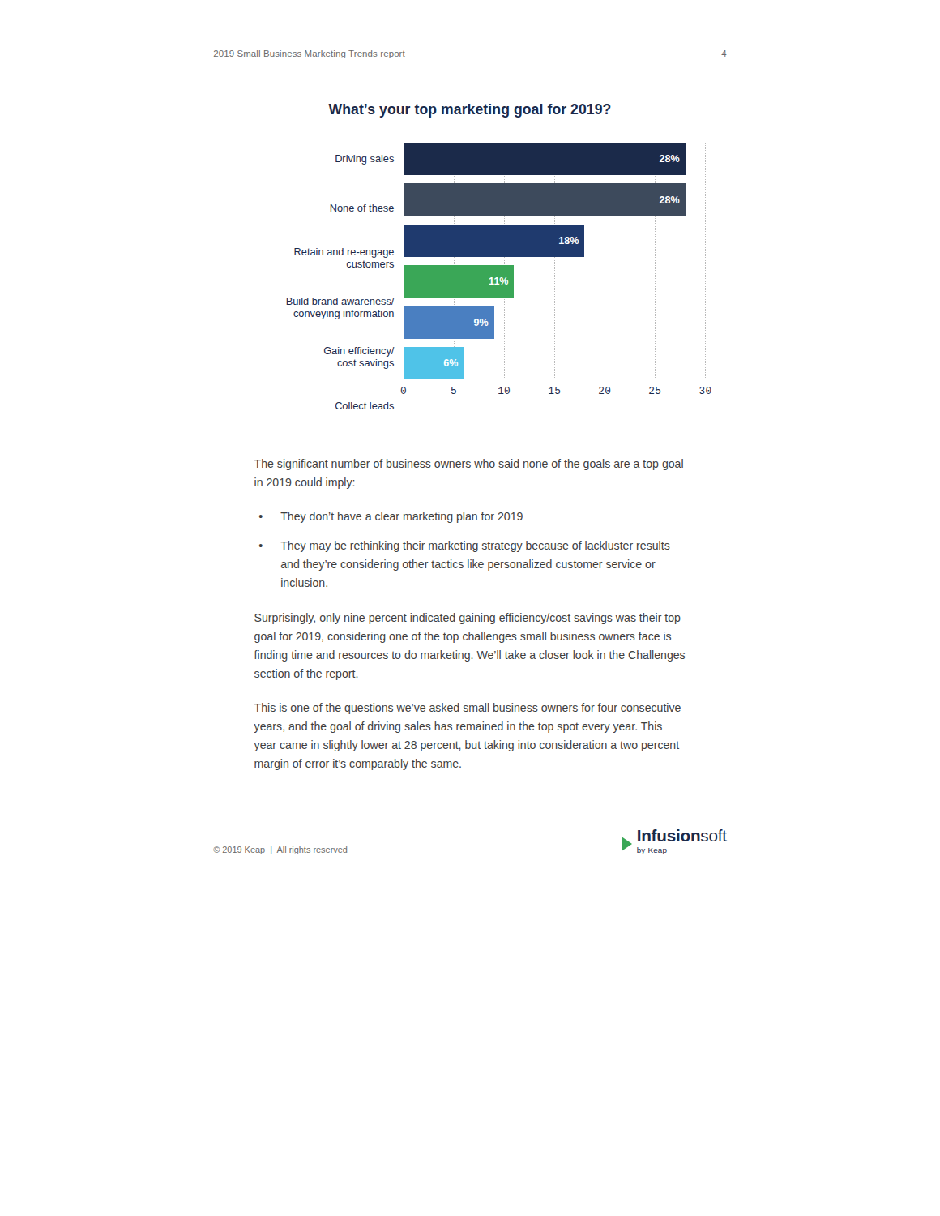2019 Small Business Marketing Trends report
4
What’s your top marketing goal for 2019?
Driving sales
None of these
Retain and re-engage
customers
Build brand awareness/
conveying information
Gain efficiency/
cost savings
Collect leads
28%
28%
18%
11%
9%
6%
0 5 10 15 20 25 30
The significant number of business owners who said none of the goals are a top goal in 2019 could imply:
They don’t have a clear marketing plan for 2019
They may be rethinking their marketing strategy because of lackluster results and they’re considering other tactics like personalized customer service or inclusion.
Surprisingly, only nine percent indicated gaining efficiency/cost savings was their top goal for 2019, considering one of the top challenges small business owners face is finding time and resources to do marketing. We’ll take a closer look in the Challenges section of the report.
This is one of the questions we’ve asked small business owners for four consecutive years, and the goal of driving sales has remained in the top spot every year. This year came in slightly lower at 28 percent, but taking into consideration a two percent margin of error it’s comparably the same.
© 2019 Keap | All rights reserved
Infusionsoft
by Keap